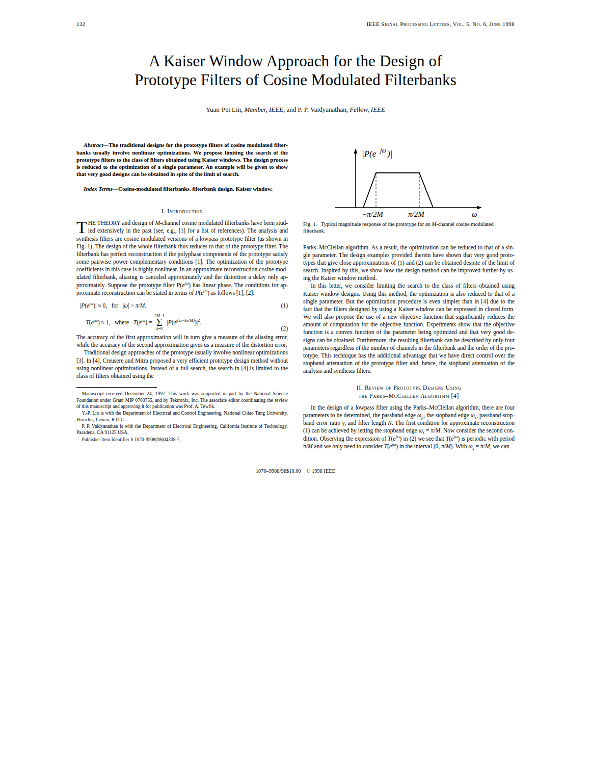132
IEEE Signal Processing Letters, Vol. 5, No. 6, June 1998
A Kaiser Window Approach for the Design of
Prototype Filters of Cosine Modulated Filterbanks
Yuan-Pei Lin, Member, IEEE, and P. P. Vaidyanathan, Fellow, IEEE
Abstract—The traditional designs for the prototype filters of cosine modulated filterbanks usually involve nonlinear optimizations. We propose limiting the search of the prototype filters to the class of filters obtained using Kaiser windows. The design process is reduced to the optimization of a single parameter. An example will be given to show that very good designs can be obtained in spite of the limit of search.
Index Terms—Cosine-modulated filterbanks, filterbank design, Kaiser window.
I. Introduction
THE THEORY and design of M-channel cosine modulated filterbanks have been studied extensively in the past (see, e.g., [1] for a list of references). The analysis and synthesis filters are cosine modulated versions of a lowpass prototype filter (as shown in Fig. 1). The design of the whole filterbank thus reduces to that of the prototype filter. The filterbank has perfect reconstruction if the polyphase components of the prototype satisfy some pairwise power complementary conditions [1]. The optimization of the prototype coefficients in this case is highly nonlinear. In an approximate reconstruction cosine modulated filterbank, aliasing is canceled approximately and the distortion a delay only approximately. Suppose the prototype filter P(ejω) has linear phase. The conditions for approximate reconstruction can be stated in terms of P(ejω) as follows [1], [2]:
|P(ejω)| ≈ 0, for |ω| > π/M. (1)
T(ejω) ≈ 1, where T(ejω) = 2M−1 Σk=0 |P(ej(ω−kπ/M))|2. (2)
The accuracy of the first approximation will in turn give a measure of the aliasing error, while the accuracy of the second approximation gives us a measure of the distortion error.
Traditional design approaches of the prototype usually involve nonlinear optimizations [3]. In [4], Creusere and Mitra proposed a very efficient prototype design method without using nonlinear optimizations. Instead of a full search, the search in [4] is limited to the class of filters obtained using the
Manuscript received December 24, 1997. This work was supported in part by the National Science Foundation under Grant MIP 0703755, and by Tektronix, Inc. The associate editor coordinating the review of this manuscript and approving it for publication was Prof. A. Tewfik.
Y.-P. Lin is with the Department of Electrical and Control Engineering, National Chiao Tung University, Hsinchu, Taiwan, R.O.C.
P. P. Vaidyanathan is with the Department of Electrical Engineering, California Institute of Technology, Pasadena, CA 91125 USA.
Publisher Item Identifier S 1070-9908(98)04338-7.
|P(e jω )| −π/2M π/2M ω
Fig. 1. Typical magnitude response of the prototype for an M-channel cosine modulated filterbank.
Parks–McClellan algorithm. As a result, the optimization can be reduced to that of a single parameter. The design examples provided therein have shown that very good prototypes that give close approximations of (1) and (2) can be obtained despite of the limit of search. Inspired by this, we show how the design method can be improved further by using the Kaiser window method.
In this letter, we consider limiting the search to the class of filters obtained using Kaiser window designs. Using this method, the optimization is also reduced to that of a single parameter. But the optimization procedure is even simpler than in [4] due to the fact that the filters designed by using a Kaiser window can be expressed in closed form. We will also propose the use of a new objective function that significantly reduces the amount of computation for the objective function. Experiments show that the objective function is a convex function of the parameter being optimized and that very good designs can be obtained. Furthermore, the resulting filterbank can be described by only four parameters regardless of the number of channels in the filterbank and the order of the prototype. This technique has the additional advantage that we have direct control over the stopband attenuation of the prototype filter and, hence, the stopband attenuation of the analysis and synthesis filters.
II. Review of Prototype Designs Using
the Parks–McClellen Algorithm [4]
In the design of a lowpass filter using the Parks–McClellan algorithm, there are four parameters to be determined, the passband edge ωp, the stopband edge ωs, passband-stopband error ratio γ, and filter length N. The first condition for approximate reconstruction (1) can be achieved by letting the stopband edge ωs = π/M. Now consider the second condition. Observing the expression of T(ejω) in (2) we see that T(ejω) is periodic with period π/M and we only need to consider T(ejω) in the interval [0, π/M). With ωs = π/M, we can
1070–9908/98$10.00 © 1998 IEEE